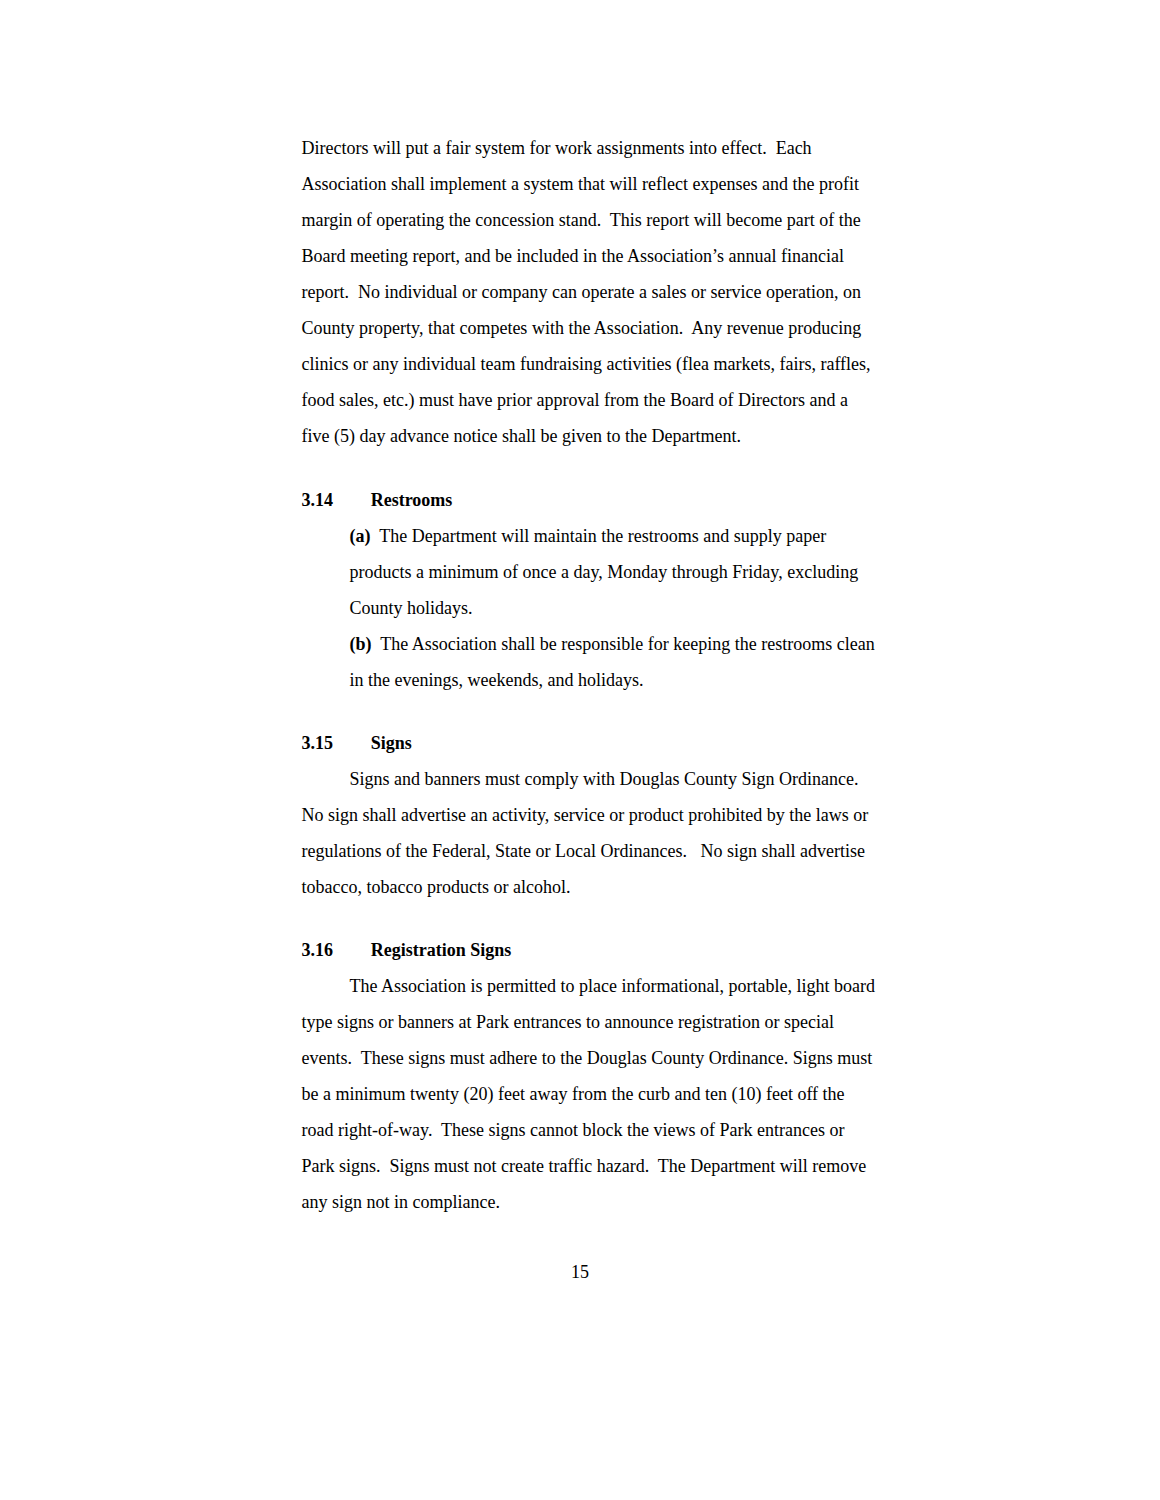Directors will put a fair system for work assignments into effect. Each Association shall implement a system that will reflect expenses and the profit margin of operating the concession stand. This report will become part of the Board meeting report, and be included in the Association’s annual financial report. No individual or company can operate a sales or service operation, on County property, that competes with the Association. Any revenue producing clinics or any individual team fundraising activities (flea markets, fairs, raffles, food sales, etc.) must have prior approval from the Board of Directors and a five (5) day advance notice shall be given to the Department.
3.14 Restrooms
(a) The Department will maintain the restrooms and supply paper products a minimum of once a day, Monday through Friday, excluding County holidays.
(b) The Association shall be responsible for keeping the restrooms clean in the evenings, weekends, and holidays.
3.15 Signs
Signs and banners must comply with Douglas County Sign Ordinance. No sign shall advertise an activity, service or product prohibited by the laws or regulations of the Federal, State or Local Ordinances. No sign shall advertise tobacco, tobacco products or alcohol.
3.16 Registration Signs
The Association is permitted to place informational, portable, light board type signs or banners at Park entrances to announce registration or special events. These signs must adhere to the Douglas County Ordinance. Signs must be a minimum twenty (20) feet away from the curb and ten (10) feet off the road right-of-way. These signs cannot block the views of Park entrances or Park signs. Signs must not create traffic hazard. The Department will remove any sign not in compliance.
15